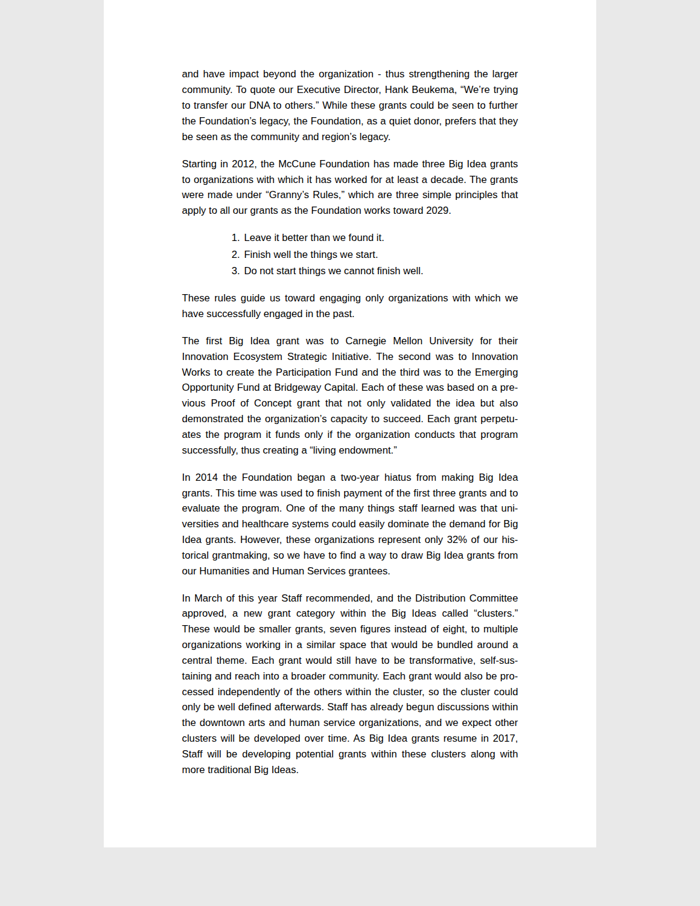and have impact beyond the organization - thus strengthening the larger community. To quote our Executive Director, Hank Beukema, “We’re trying to transfer our DNA to others.” While these grants could be seen to further the Foundation’s legacy, the Foundation, as a quiet donor, prefers that they be seen as the community and region’s legacy.
Starting in 2012, the McCune Foundation has made three Big Idea grants to organizations with which it has worked for at least a decade. The grants were made under “Granny’s Rules,” which are three simple principles that apply to all our grants as the Foundation works toward 2029.
Leave it better than we found it.
Finish well the things we start.
Do not start things we cannot finish well.
These rules guide us toward engaging only organizations with which we have successfully engaged in the past.
The first Big Idea grant was to Carnegie Mellon University for their Innovation Ecosystem Strategic Initiative. The second was to Innovation Works to create the Participation Fund and the third was to the Emerging Opportunity Fund at Bridgeway Capital. Each of these was based on a previous Proof of Concept grant that not only validated the idea but also demonstrated the organization’s capacity to succeed. Each grant perpetuates the program it funds only if the organization conducts that program successfully, thus creating a “living endowment.”
In 2014 the Foundation began a two-year hiatus from making Big Idea grants. This time was used to finish payment of the first three grants and to evaluate the program. One of the many things staff learned was that universities and healthcare systems could easily dominate the demand for Big Idea grants. However, these organizations represent only 32% of our historical grantmaking, so we have to find a way to draw Big Idea grants from our Humanities and Human Services grantees.
In March of this year Staff recommended, and the Distribution Committee approved, a new grant category within the Big Ideas called “clusters.” These would be smaller grants, seven figures instead of eight, to multiple organizations working in a similar space that would be bundled around a central theme. Each grant would still have to be transformative, self-sustaining and reach into a broader community. Each grant would also be processed independently of the others within the cluster, so the cluster could only be well defined afterwards. Staff has already begun discussions within the downtown arts and human service organizations, and we expect other clusters will be developed over time. As Big Idea grants resume in 2017, Staff will be developing potential grants within these clusters along with more traditional Big Ideas.